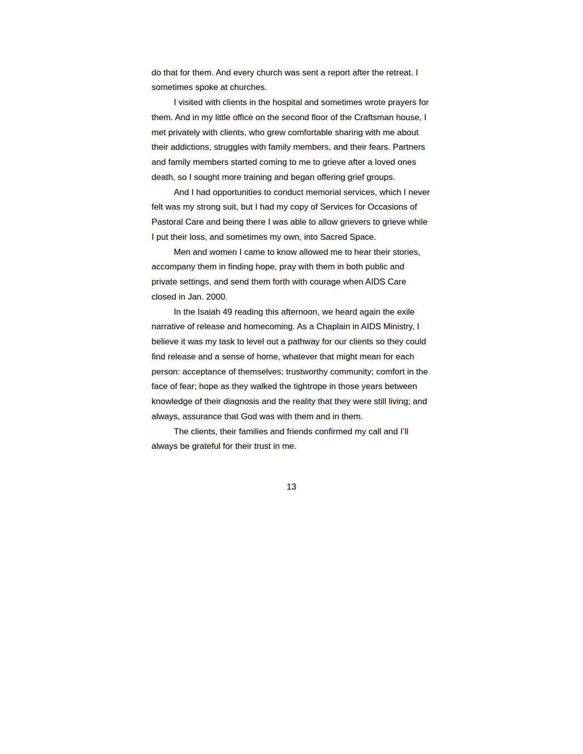do that for them. And every church was sent a report after the retreat. I sometimes spoke at churches.
I visited with clients in the hospital and sometimes wrote prayers for them. And in my little office on the second floor of the Craftsman house, I met privately with clients, who grew comfortable sharing with me about their addictions, struggles with family members, and their fears. Partners and family members started coming to me to grieve after a loved ones death, so I sought more training and began offering grief groups.
And I had opportunities to conduct memorial services, which I never felt was my strong suit, but I had my copy of Services for Occasions of Pastoral Care and being there I was able to allow grievers to grieve while I put their loss, and sometimes my own, into Sacred Space.
Men and women I came to know allowed me to hear their stories, accompany them in finding hope, pray with them in both public and private settings, and send them forth with courage when AIDS Care closed in Jan. 2000.
In the Isaiah 49 reading this afternoon, we heard again the exile narrative of release and homecoming. As a Chaplain in AIDS Ministry, I believe it was my task to level out a pathway for our clients so they could find release and a sense of home, whatever that might mean for each person: acceptance of themselves; trustworthy community; comfort in the face of fear; hope as they walked the tightrope in those years between knowledge of their diagnosis and the reality that they were still living; and always, assurance that God was with them and in them.
The clients, their families and friends confirmed my call and I’ll always be grateful for their trust in me.
13